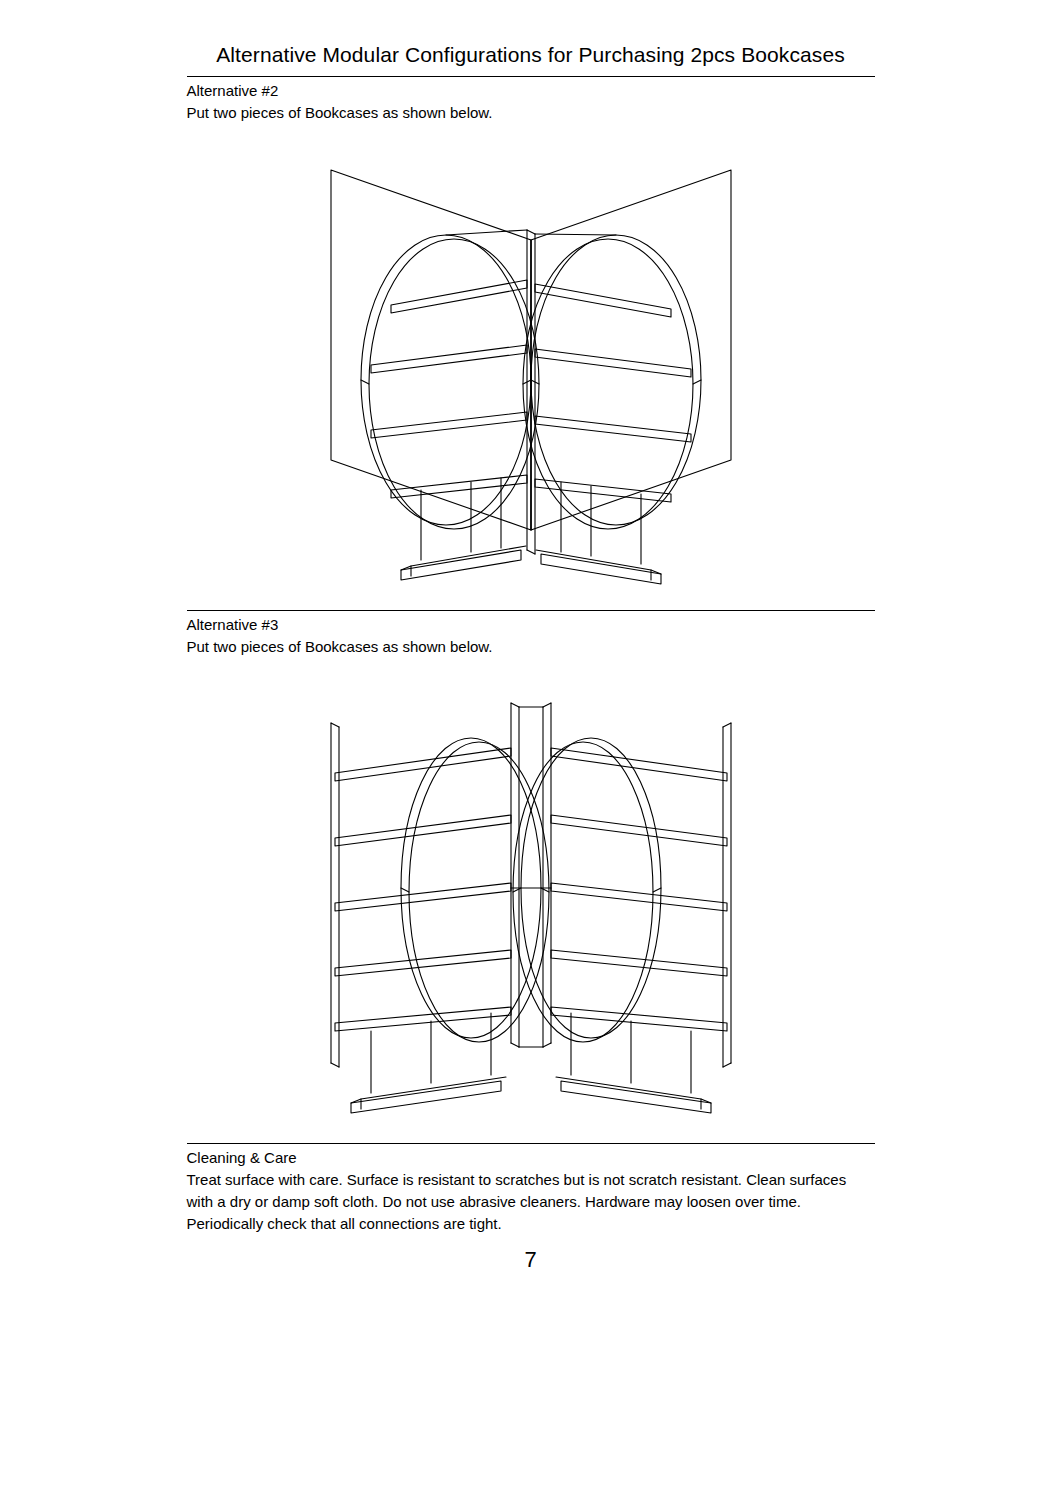Alternative Modular Configurations for Purchasing 2pcs Bookcases
Alternative #2
Put two pieces of Bookcases as shown below.
Alternative #3
Put two pieces of Bookcases as shown below.
Cleaning & Care
Treat surface with care. Surface is resistant to scratches but is not scratch resistant. Clean surfaces with a dry or damp soft cloth. Do not use abrasive cleaners. Hardware may loosen over time. Periodically check that all connections are tight.
7